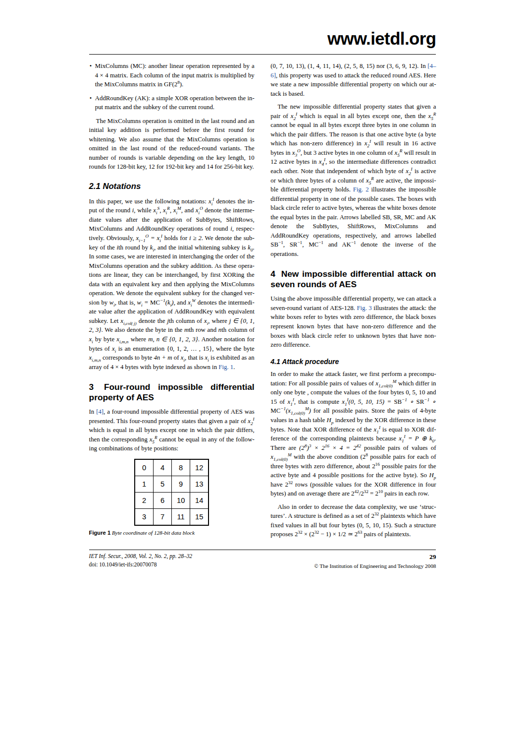www.ietdl.org
MixColumns (MC): another linear operation represented by a 4 × 4 matrix. Each column of the input matrix is multiplied by the MixColumns matrix in GF(28).
AddRoundKey (AK): a simple XOR operation between the input matrix and the subkey of the current round.
The MixColumns operation is omitted in the last round and an initial key addition is performed before the first round for whitening. We also assume that the MixColumns operation is omitted in the last round of the reduced-round variants. The number of rounds is variable depending on the key length, 10 rounds for 128-bit key, 12 for 192-bit key and 14 for 256-bit key.
2.1 Notations
In this paper, we use the following notations: xiI denotes the input of the round i, while xiS, xiR, xiM, and xiO denote the intermediate values after the application of SubBytes, ShiftRows, MixColumns and AddRoundKey operations of round i, respectively. Obviously, xi−1O = xiI holds for i ≥ 2. We denote the subkey of the ith round by ki, and the initial whitening subkey is k0. In some cases, we are interested in interchanging the order of the MixColumns operation and the subkey addition. As these operations are linear, they can be interchanged, by first XORing the data with an equivalent key and then applying the MixColumns operation. We denote the equivalent subkey for the changed version by wi, that is, wi = MC−1(ki), and xiW denotes the intermediate value after the application of AddRoundKey with equivalent subkey. Let xi,col( j) denote the jth column of xi, where j ∈ {0, 1, 2, 3}. We also denote the byte in the mth row and nth column of xi by byte xi,m,n where m, n ∈ {0, 1, 2, 3}. Another notation for bytes of xi is an enumeration {0, 1, 2, … , 15}, where the byte xi,m,n corresponds to byte 4n + m of xi, that is xi is exhibited as an array of 4 × 4 bytes with byte indexed as shown in Fig. 1.
3 Four-round impossible differential property of AES
In [4], a four-round impossible differential property of AES was presented. This four-round property states that given a pair of x2I which is equal in all bytes except one in which the pair differs, then the corresponding x5R cannot be equal in any of the following combinations of byte positions:
| 0 | 4 | 8 | 12 |
| 1 | 5 | 9 | 13 |
| 2 | 6 | 10 | 14 |
| 3 | 7 | 11 | 15 |
Figure 1 Byte coordinate of 128-bit data block
(0, 7, 10, 13), (1, 4, 11, 14), (2, 5, 8, 15) nor (3, 6, 9, 12). In [4–6], this property was used to attack the reduced round AES. Here we state a new impossible differential property on which our attack is based.
The new impossible differential property states that given a pair of x2I which is equal in all bytes except one, then the x5R cannot be equal in all bytes except three bytes in one column in which the pair differs. The reason is that one active byte (a byte which has non-zero difference) in x2I will result in 16 active bytes in x3O, but 3 active bytes in one column of x5R will result in 12 active bytes in x4I, so the intermediate differences contradict each other. Note that independent of which byte of x2I is active or which three bytes of a column of x5R are active, the impossible differential property holds. Fig. 2 illustrates the impossible differential property in one of the possible cases. The boxes with black circle refer to active bytes, whereas the white boxes denote the equal bytes in the pair. Arrows labelled SB, SR, MC and AK denote the SubBytes, ShiftRows, MixColumns and AddRoundKey operations, respectively, and arrows labelled SB−1, SR−1, MC−1 and AK−1 denote the inverse of the operations.
4 New impossible differential attack on seven rounds of AES
Using the above impossible differential property, we can attack a seven-round variant of AES-128. Fig. 3 illustrates the attack: the white boxes refer to bytes with zero difference, the black boxes represent known bytes that have non-zero difference and the boxes with black circle refer to unknown bytes that have non-zero difference.
4.1 Attack procedure
In order to make the attack faster, we first perform a precomputation: For all possible pairs of values of x1,col(0)M which differ in only one byte , compute the values of the four bytes 0, 5, 10 and 15 of x1I, that is compute x1I(0, 5, 10, 15) = SB−1 ∘ SR−1 ∘ MC−1(x1,col(0)M) for all possible pairs. Store the pairs of 4-byte values in a hash table Hp indexed by the XOR difference in these bytes. Note that XOR difference of the x1I is equal to XOR difference of the corresponding plaintexts because x1I = P ⊕ k0. There are (28)3 × 216 × 4 = 242 possible pairs of values of x1,col(0)M with the above condition (28 possible pairs for each of three bytes with zero difference, about 216 possible pairs for the active byte and 4 possible positions for the active byte). So Hp have 232 rows (possible values for the XOR difference in four bytes) and on average there are 242/232 = 210 pairs in each row.
Also in order to decrease the data complexity, we use ‘structures’. A structure is defined as a set of 232 plaintexts which have fixed values in all but four bytes (0, 5, 10, 15). Such a structure proposes 232 × (232 − 1) × 1/2 ≃ 263 pairs of plaintexts.
IET Inf. Secur., 2008, Vol. 2, No. 2, pp. 28–32
doi: 10.1049/iet-ifs:20070078
29
© The Institution of Engineering and Technology 2008